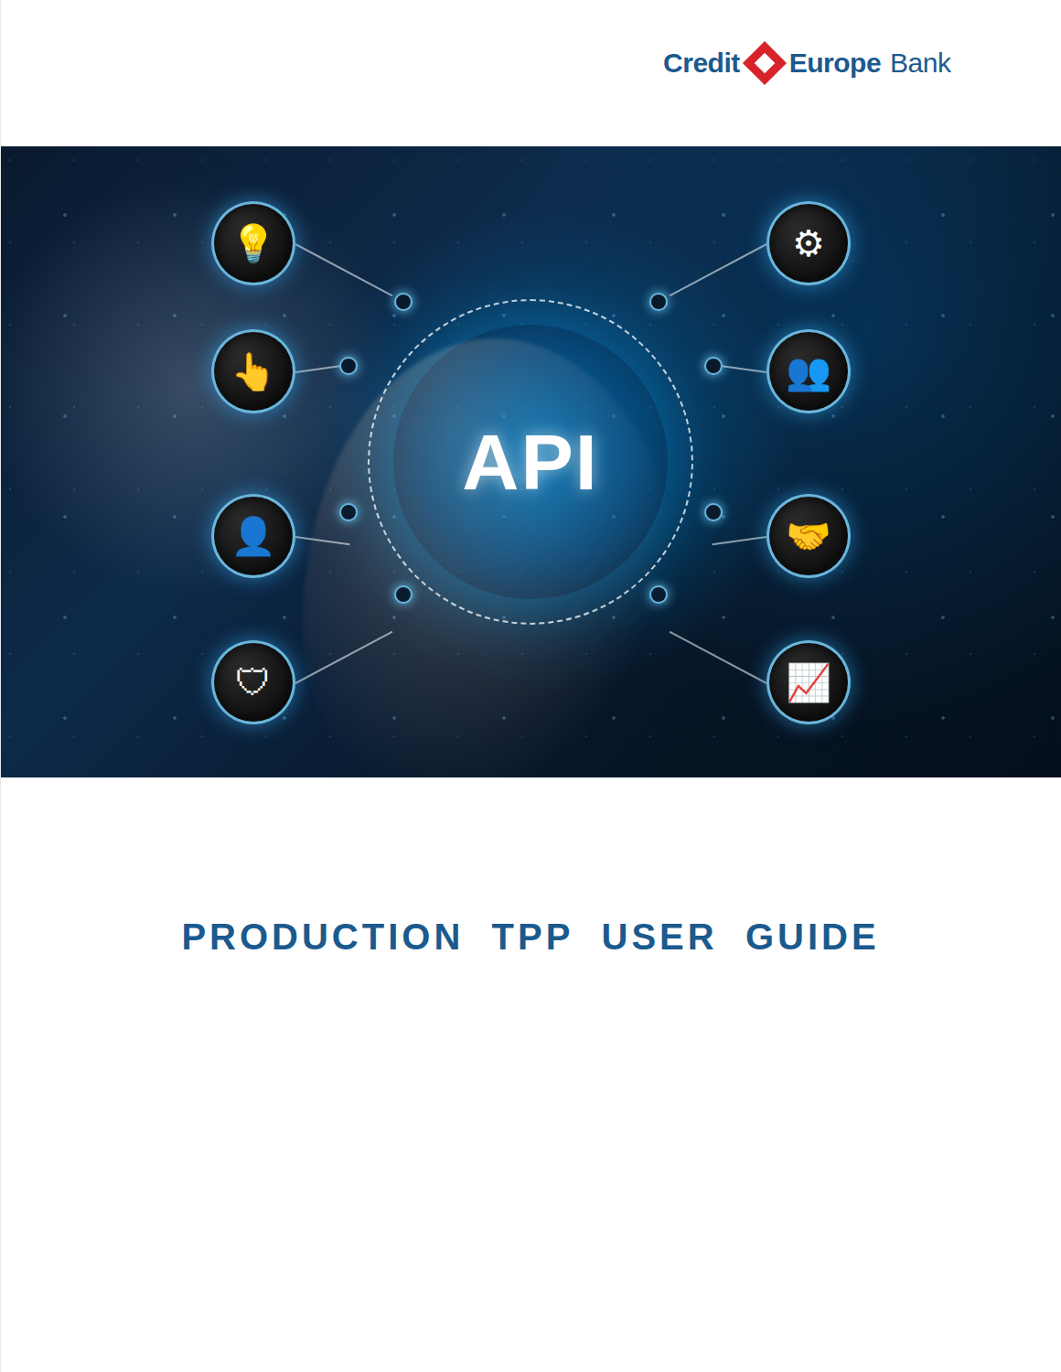Credit Europe Bank
💡
👆
👤
🛡
⚙
👥
🤝
📈
API
PRODUCTION TPP USER GUIDE